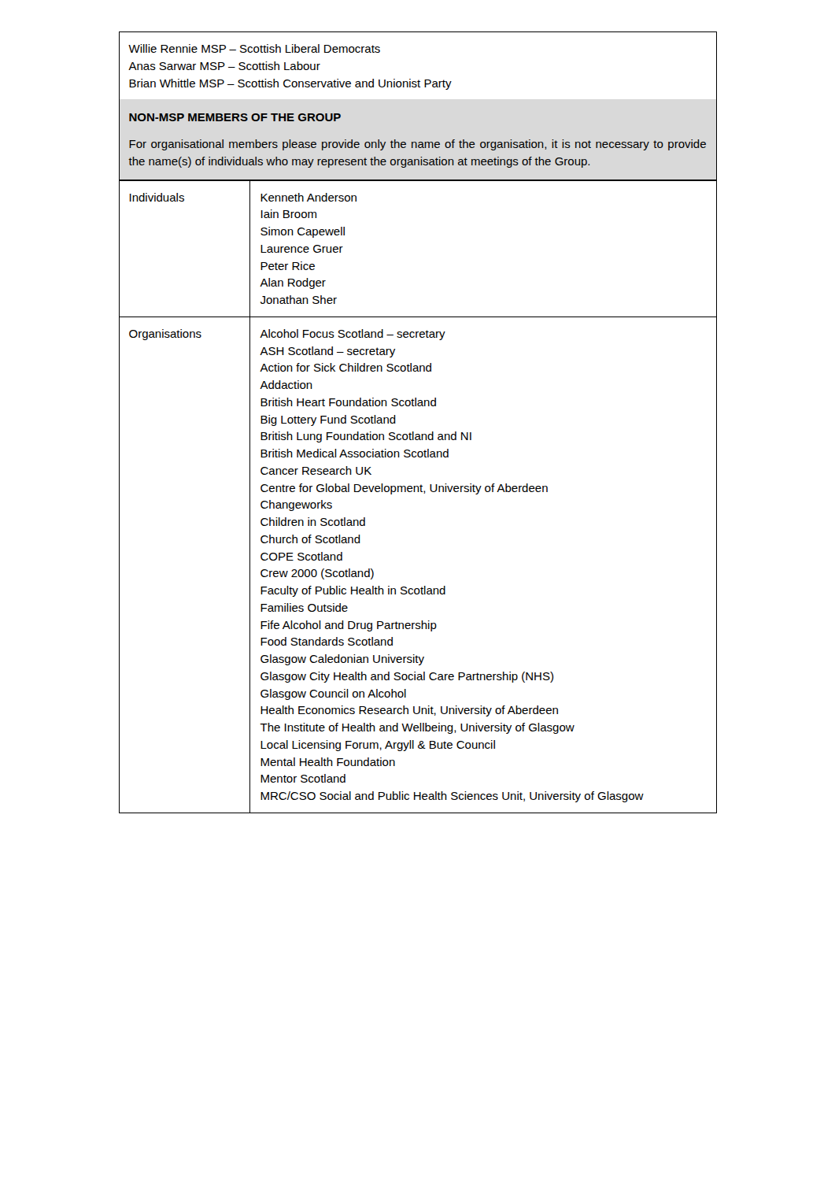Willie Rennie MSP – Scottish Liberal Democrats
Anas Sarwar MSP – Scottish Labour
Brian Whittle MSP – Scottish Conservative and Unionist Party
NON-MSP MEMBERS OF THE GROUP
For organisational members please provide only the name of the organisation, it is not necessary to provide the name(s) of individuals who may represent the organisation at meetings of the Group.
| Individuals | Kenneth Anderson Iain Broom Simon Capewell Laurence Gruer Peter Rice Alan Rodger Jonathan Sher |
| Organisations | Alcohol Focus Scotland – secretary ASH Scotland – secretary Action for Sick Children Scotland Addaction British Heart Foundation Scotland Big Lottery Fund Scotland British Lung Foundation Scotland and NI British Medical Association Scotland Cancer Research UK Centre for Global Development, University of Aberdeen Changeworks Children in Scotland Church of Scotland COPE Scotland Crew 2000 (Scotland) Faculty of Public Health in Scotland Families Outside Fife Alcohol and Drug Partnership Food Standards Scotland Glasgow Caledonian University Glasgow City Health and Social Care Partnership (NHS) Glasgow Council on Alcohol Health Economics Research Unit, University of Aberdeen The Institute of Health and Wellbeing, University of Glasgow Local Licensing Forum, Argyll & Bute Council Mental Health Foundation Mentor Scotland MRC/CSO Social and Public Health Sciences Unit, University of Glasgow |